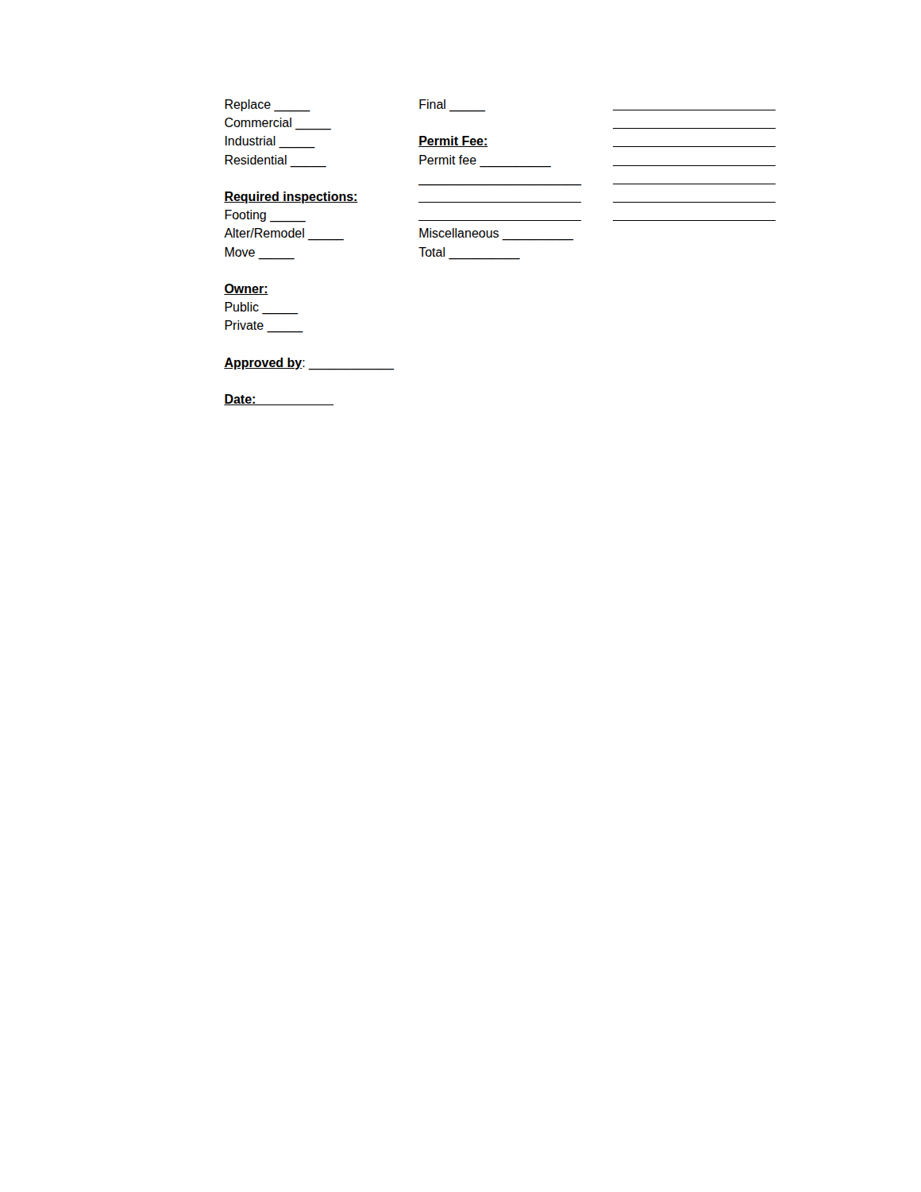Replace _____
Commercial _____
Industrial _____
Residential _____
Required inspections:
Footing _____
Alter/Remodel _____
Move _____
Owner:
Public _____
Private _____
Approved by: ____________
Date:
Final _____
Permit Fee:
Permit fee __________
_______________________
_______________________
_______________________
Miscellaneous __________
Total __________
_______________________
_______________________
_______________________
_______________________
_______________________
_______________________
_______________________